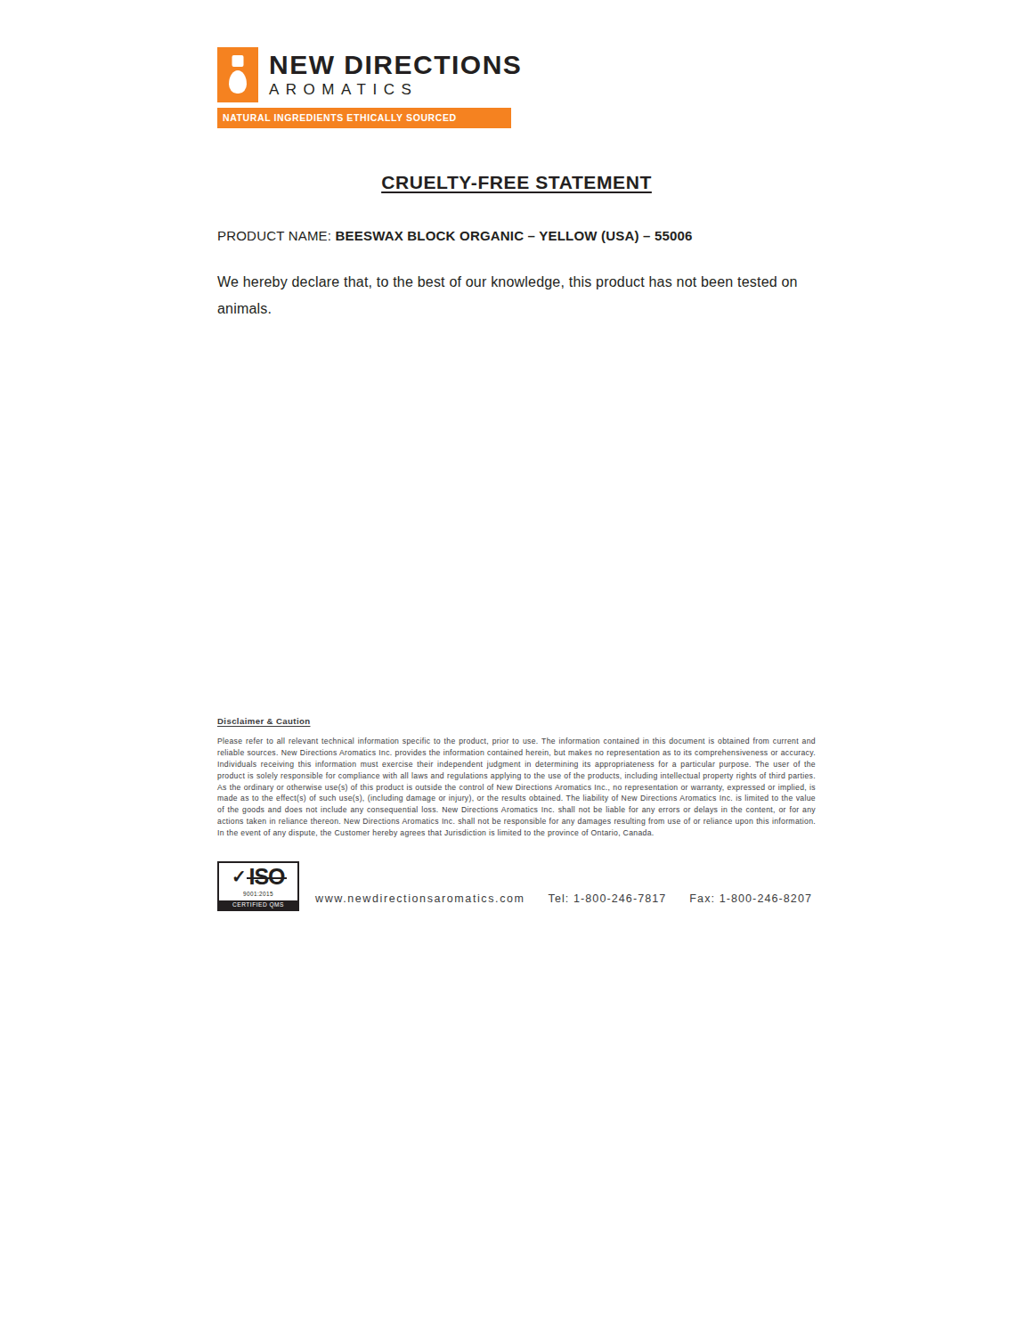NEW DIRECTIONS
AROMATICS
NATURAL INGREDIENTS ETHICALLY SOURCED
CRUELTY-FREE STATEMENT
PRODUCT NAME: BEESWAX BLOCK ORGANIC – YELLOW (USA) – 55006
We hereby declare that, to the best of our knowledge, this product has not been tested on animals.
Disclaimer & Caution
Please refer to all relevant technical information specific to the product, prior to use. The information contained in this document is obtained from current and reliable sources. New Directions Aromatics Inc. provides the information contained herein, but makes no representation as to its comprehensiveness or accuracy. Individuals receiving this information must exercise their independent judgment in determining its appropriateness for a particular purpose. The user of the product is solely responsible for compliance with all laws and regulations applying to the use of the products, including intellectual property rights of third parties. As the ordinary or otherwise use(s) of this product is outside the control of New Directions Aromatics Inc., no representation or warranty, expressed or implied, is made as to the effect(s) of such use(s), (including damage or injury), or the results obtained. The liability of New Directions Aromatics Inc. is limited to the value of the goods and does not include any consequential loss. New Directions Aromatics Inc. shall not be liable for any errors or delays in the content, or for any actions taken in reliance thereon. New Directions Aromatics Inc. shall not be responsible for any damages resulting from use of or reliance upon this information. In the event of any dispute, the Customer hereby agrees that Jurisdiction is limited to the province of Ontario, Canada.
✓ ISO
9001:2015
CERTIFIED QMS
www.newdirectionsaromatics.com Tel: 1-800-246-7817 Fax: 1-800-246-8207